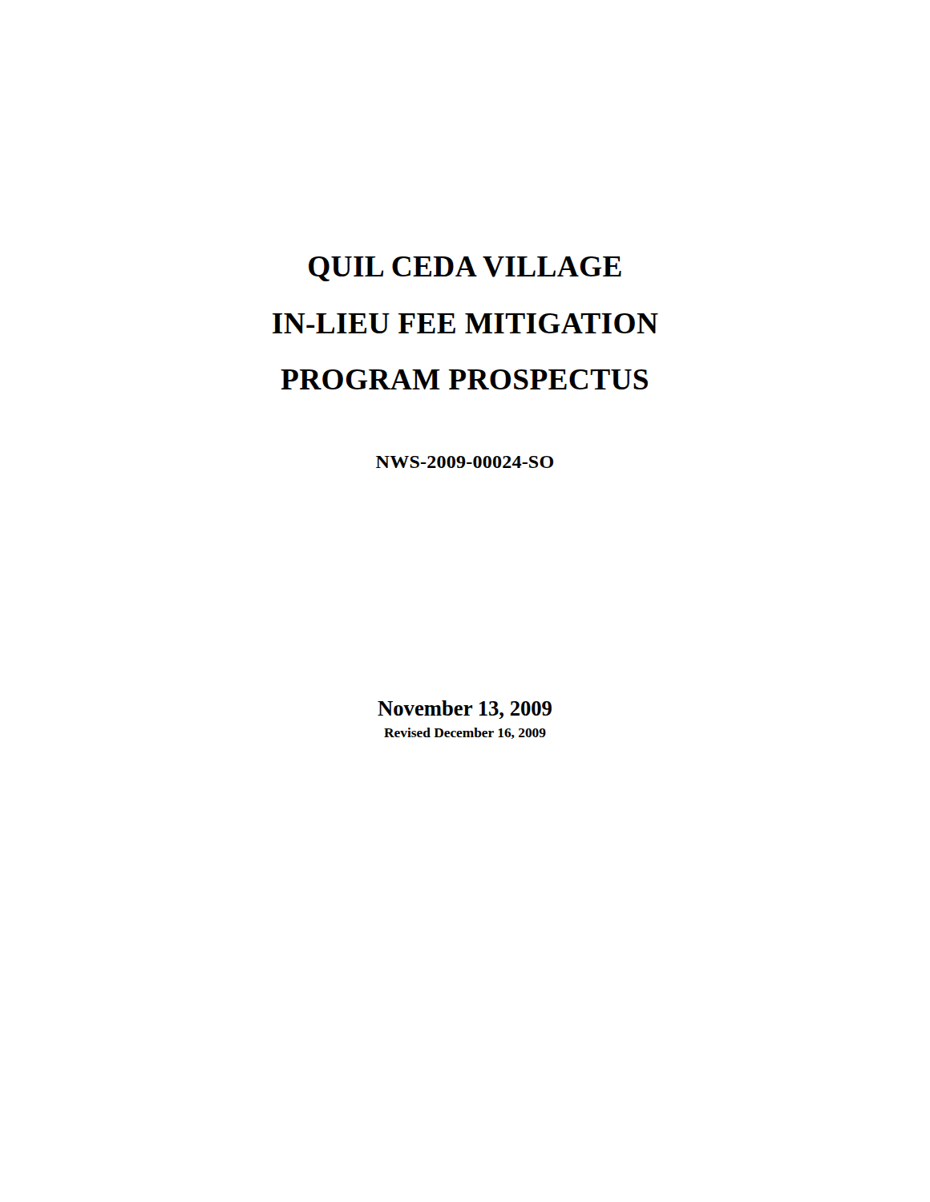QUIL CEDA VILLAGE
IN-LIEU FEE MITIGATION
PROGRAM PROSPECTUS
NWS-2009-00024-SO
November 13, 2009
Revised December 16, 2009